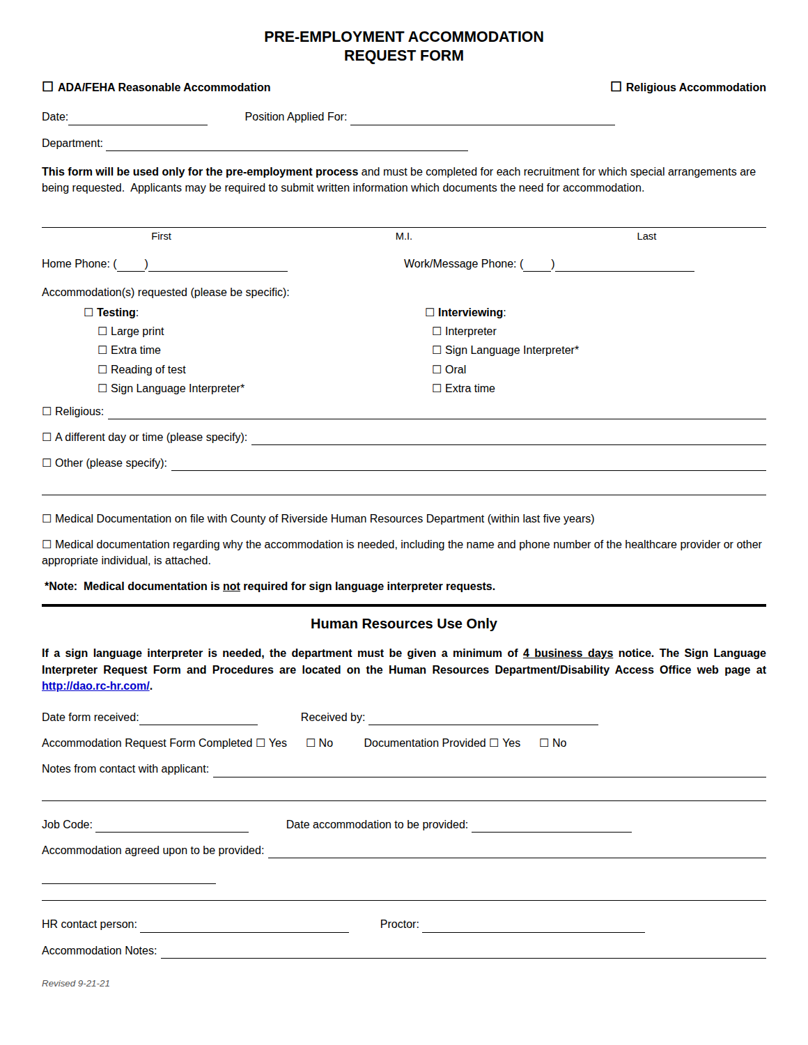PRE-EMPLOYMENT ACCOMMODATION
REQUEST FORM
ADA/FEHA Reasonable Accommodation Religious Accommodation
Date: Position Applied For:
Department:
This form will be used only for the pre-employment process and must be completed for each recruitment for which special arrangements are being requested. Applicants may be required to submit written information which documents the need for accommodation.
First M.I. Last
Home Phone: ( )
Work/Message Phone: ( )
Accommodation(s) requested (please be specific):
Testing:
Interviewing:
Large print
Interpreter
Extra time
Sign Language Interpreter*
Reading of test
Oral
Sign Language Interpreter*
Extra time
Religious:
A different day or time (please specify):
Other (please specify):
Medical Documentation on file with County of Riverside Human Resources Department (within last five years)
Medical documentation regarding why the accommodation is needed, including the name and phone number of the healthcare provider or other appropriate individual, is attached.
*Note: Medical documentation is not required for sign language interpreter requests.
Human Resources Use Only
If a sign language interpreter is needed, the department must be given a minimum of 4 business days notice. The Sign Language Interpreter Request Form and Procedures are located on the Human Resources Department/Disability Access Office web page at http://dao.rc-hr.com/.
Date form received: Received by:
Accommodation Request Form Completed Yes No Documentation Provided Yes No
Notes from contact with applicant:
Job Code: Date accommodation to be provided:
Accommodation agreed upon to be provided:
HR contact person: Proctor:
Accommodation Notes:
Revised 9-21-21